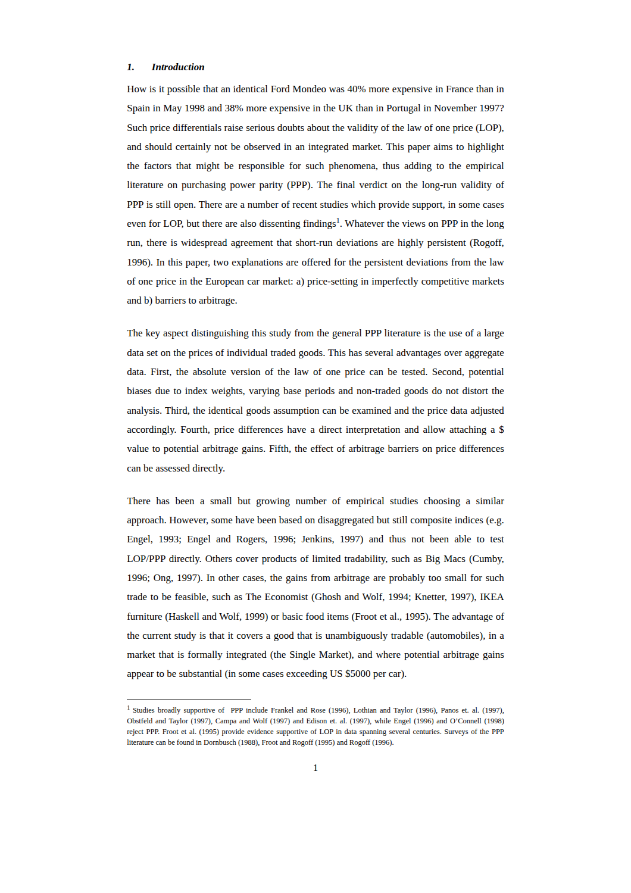1. Introduction
How is it possible that an identical Ford Mondeo was 40% more expensive in France than in Spain in May 1998 and 38% more expensive in the UK than in Portugal in November 1997? Such price differentials raise serious doubts about the validity of the law of one price (LOP), and should certainly not be observed in an integrated market. This paper aims to highlight the factors that might be responsible for such phenomena, thus adding to the empirical literature on purchasing power parity (PPP). The final verdict on the long-run validity of PPP is still open. There are a number of recent studies which provide support, in some cases even for LOP, but there are also dissenting findings1. Whatever the views on PPP in the long run, there is widespread agreement that short-run deviations are highly persistent (Rogoff, 1996). In this paper, two explanations are offered for the persistent deviations from the law of one price in the European car market: a) price-setting in imperfectly competitive markets and b) barriers to arbitrage.
The key aspect distinguishing this study from the general PPP literature is the use of a large data set on the prices of individual traded goods. This has several advantages over aggregate data. First, the absolute version of the law of one price can be tested. Second, potential biases due to index weights, varying base periods and non-traded goods do not distort the analysis. Third, the identical goods assumption can be examined and the price data adjusted accordingly. Fourth, price differences have a direct interpretation and allow attaching a $ value to potential arbitrage gains. Fifth, the effect of arbitrage barriers on price differences can be assessed directly.
There has been a small but growing number of empirical studies choosing a similar approach. However, some have been based on disaggregated but still composite indices (e.g. Engel, 1993; Engel and Rogers, 1996; Jenkins, 1997) and thus not been able to test LOP/PPP directly. Others cover products of limited tradability, such as Big Macs (Cumby, 1996; Ong, 1997). In other cases, the gains from arbitrage are probably too small for such trade to be feasible, such as The Economist (Ghosh and Wolf, 1994; Knetter, 1997), IKEA furniture (Haskell and Wolf, 1999) or basic food items (Froot et al., 1995). The advantage of the current study is that it covers a good that is unambiguously tradable (automobiles), in a market that is formally integrated (the Single Market), and where potential arbitrage gains appear to be substantial (in some cases exceeding US $5000 per car).
1 Studies broadly supportive of PPP include Frankel and Rose (1996), Lothian and Taylor (1996), Panos et. al. (1997), Obstfeld and Taylor (1997), Campa and Wolf (1997) and Edison et. al. (1997), while Engel (1996) and O’Connell (1998) reject PPP. Froot et al. (1995) provide evidence supportive of LOP in data spanning several centuries. Surveys of the PPP literature can be found in Dornbusch (1988), Froot and Rogoff (1995) and Rogoff (1996).
1